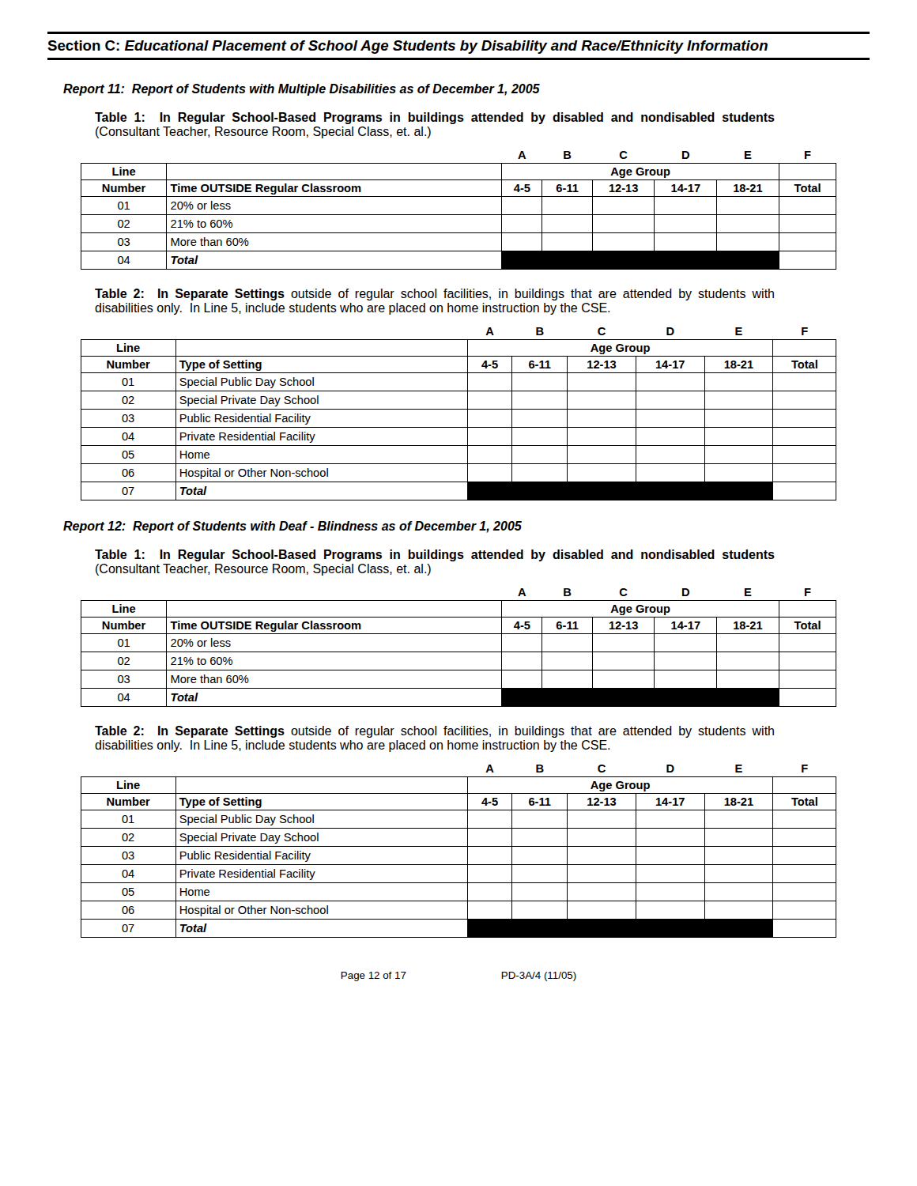Section C: Educational Placement of School Age Students by Disability and Race/Ethnicity Information
Report 11: Report of Students with Multiple Disabilities as of December 1, 2005
Table 1: In Regular School-Based Programs in buildings attended by disabled and nondisabled students (Consultant Teacher, Resource Room, Special Class, et. al.)
| | | A | B | C | D | E | F |
| Line | | Age Group | |
| Number | Time OUTSIDE Regular Classroom | 4-5 | 6-11 | 12-13 | 14-17 | 18-21 | Total |
| 01 | 20% or less | | | | | | |
| 02 | 21% to 60% | | | | | | |
| 03 | More than 60% | | | | | | |
| 04 | Total | | | | | | |
Table 2: In Separate Settings outside of regular school facilities, in buildings that are attended by students with disabilities only. In Line 5, include students who are placed on home instruction by the CSE.
| | | A | B | C | D | E | F |
| Line | | Age Group | |
| Number | Type of Setting | 4-5 | 6-11 | 12-13 | 14-17 | 18-21 | Total |
| 01 | Special Public Day School | | | | | | |
| 02 | Special Private Day School | | | | | | |
| 03 | Public Residential Facility | | | | | | |
| 04 | Private Residential Facility | | | | | | |
| 05 | Home | | | | | | |
| 06 | Hospital or Other Non-school | | | | | | |
| 07 | Total | | | | | | |
Report 12: Report of Students with Deaf - Blindness as of December 1, 2005
Table 1: In Regular School-Based Programs in buildings attended by disabled and nondisabled students (Consultant Teacher, Resource Room, Special Class, et. al.)
| | | A | B | C | D | E | F |
| Line | | Age Group | |
| Number | Time OUTSIDE Regular Classroom | 4-5 | 6-11 | 12-13 | 14-17 | 18-21 | Total |
| 01 | 20% or less | | | | | | |
| 02 | 21% to 60% | | | | | | |
| 03 | More than 60% | | | | | | |
| 04 | Total | | | | | | |
Table 2: In Separate Settings outside of regular school facilities, in buildings that are attended by students with disabilities only. In Line 5, include students who are placed on home instruction by the CSE.
| | | A | B | C | D | E | F |
| Line | | Age Group | |
| Number | Type of Setting | 4-5 | 6-11 | 12-13 | 14-17 | 18-21 | Total |
| 01 | Special Public Day School | | | | | | |
| 02 | Special Private Day School | | | | | | |
| 03 | Public Residential Facility | | | | | | |
| 04 | Private Residential Facility | | | | | | |
| 05 | Home | | | | | | |
| 06 | Hospital or Other Non-school | | | | | | |
| 07 | Total | | | | | | |
Page 12 of 17PD-3A/4 (11/05)